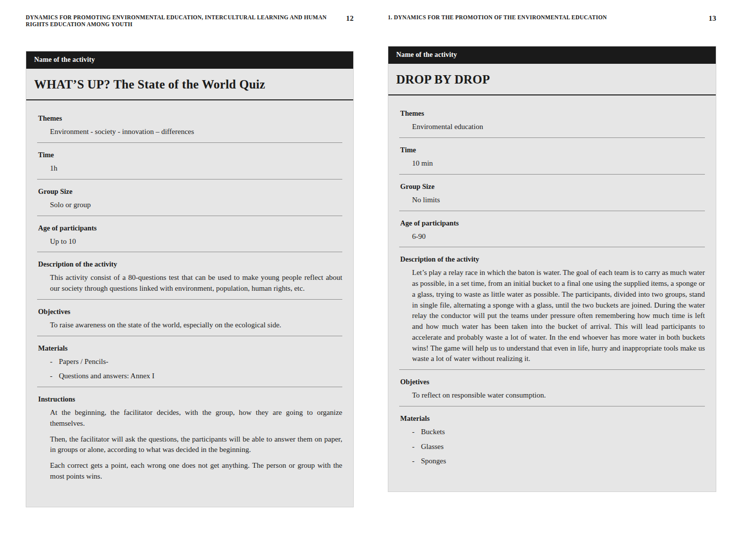Dynamics for promoting environmental education, intercultural learning and human rights education among youth
12
Name of the activity
WHAT’S UP? The State of the World Quiz
Themes
Environment - society - innovation – differences
Time
1h
Group Size
Solo or group
Age of participants
Up to 10
Description of the activity
This activity consist of a 80-questions test that can be used to make young people reflect about our society through questions linked with environment, population, human rights, etc.
Objectives
To raise awareness on the state of the world, especially on the ecological side.
Materials
Papers / Pencils-
Questions and answers: Annex I
Instructions
At the beginning, the facilitator decides, with the group, how they are going to organize themselves.
Then, the facilitator will ask the questions, the participants will be able to answer them on paper, in groups or alone, according to what was decided in the beginning.
Each correct gets a point, each wrong one does not get anything. The person or group with the most points wins.
1. Dynamics for the promotion of the environmental education
13
Name of the activity
DROP BY DROP
Themes
Enviromental education
Time
10 min
Group Size
No limits
Age of participants
6-90
Description of the activity
Let’s play a relay race in which the baton is water. The goal of each team is to carry as much water as possible, in a set time, from an initial bucket to a final one using the supplied items, a sponge or a glass, trying to waste as little water as possible. The participants, divided into two groups, stand in single file, alternating a sponge with a glass, until the two buckets are joined. During the water relay the conductor will put the teams under pressure often remembering how much time is left and how much water has been taken into the bucket of arrival. This will lead participants to accelerate and probably waste a lot of water. In the end whoever has more water in both buckets wins! The game will help us to understand that even in life, hurry and inappropriate tools make us waste a lot of water without realizing it.
Objetives
To reflect on responsible water consumption.
Materials
Buckets
Glasses
Sponges